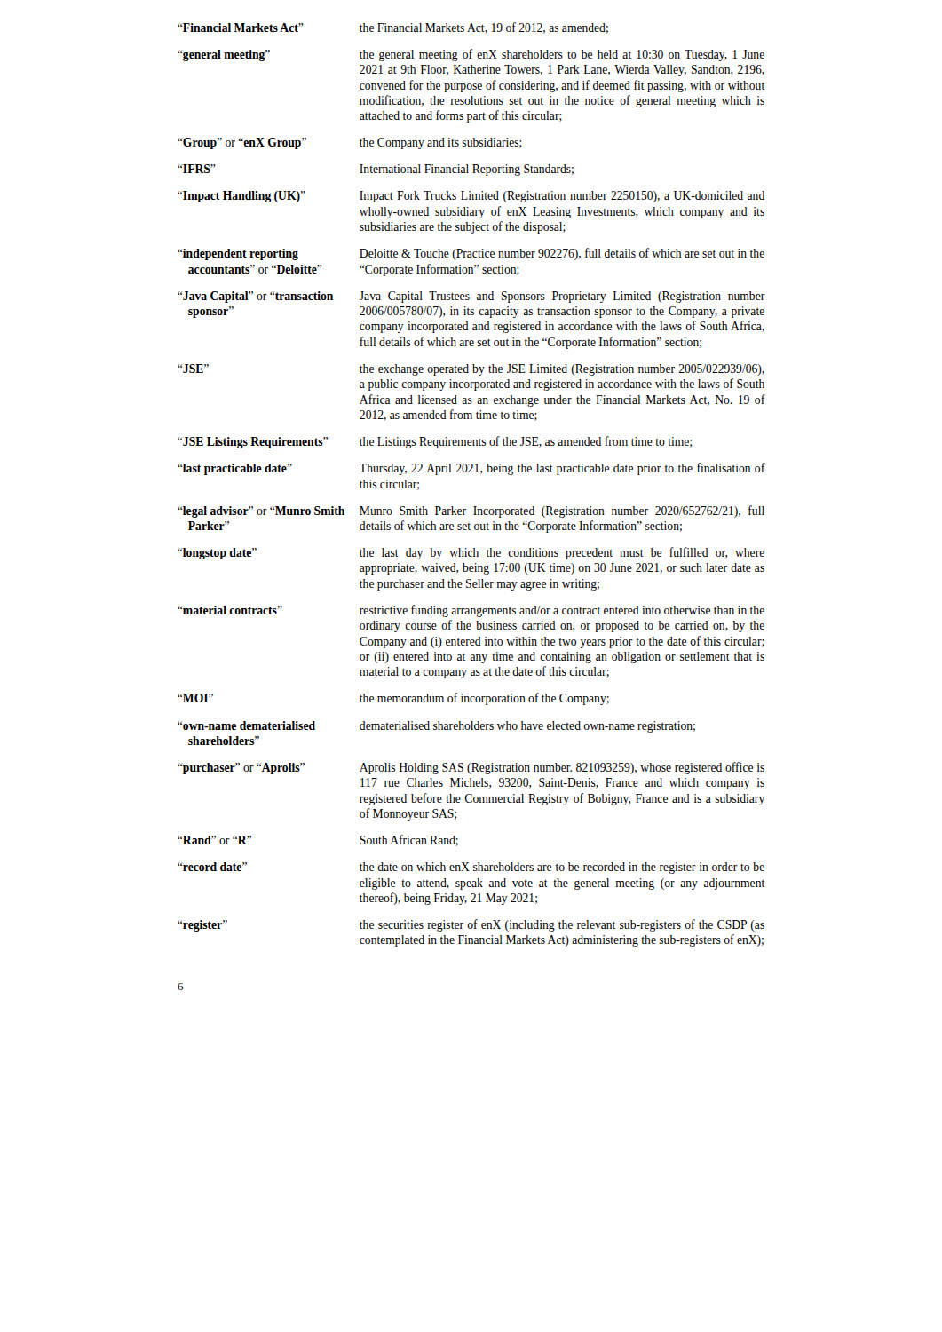| “ Financial Markets Act ” | the Financial Markets Act, 19 of 2012, as amended; |
| “ general meeting ” | the general meeting of enX shareholders to be held at 10:30 on Tuesday, 1 June 2021 at 9th Floor, Katherine Towers, 1 Park Lane, Wierda Valley, Sandton, 2196, convened for the purpose of considering, and if deemed fit passing, with or without modification, the resolutions set out in the notice of general meeting which is attached to and forms part of this circular; |
| “ Group ” or “ enX Group ” | the Company and its subsidiaries; |
| “ IFRS ” | International Financial Reporting Standards; |
| “ Impact Handling (UK) ” | Impact Fork Trucks Limited (Registration number 2250150), a UK-domiciled and wholly-owned subsidiary of enX Leasing Investments, which company and its subsidiaries are the subject of the disposal; |
| “ independent reporting accountants ” or “ Deloitte ” | Deloitte & Touche (Practice number 902276), full details of which are set out in the “Corporate Information” section; |
| “ Java Capital ” or “ transaction sponsor ” | Java Capital Trustees and Sponsors Proprietary Limited (Registration number 2006/005780/07), in its capacity as transaction sponsor to the Company, a private company incorporated and registered in accordance with the laws of South Africa, full details of which are set out in the “Corporate Information” section; |
| “ JSE ” | the exchange operated by the JSE Limited (Registration number 2005/022939/06), a public company incorporated and registered in accordance with the laws of South Africa and licensed as an exchange under the Financial Markets Act, No. 19 of 2012, as amended from time to time; |
| “ JSE Listings Requirements ” | the Listings Requirements of the JSE, as amended from time to time; |
| “ last practicable date ” | Thursday, 22 April 2021, being the last practicable date prior to the finalisation of this circular; |
| “ legal advisor ” or “ Munro Smith Parker ” | Munro Smith Parker Incorporated (Registration number 2020/652762/21), full details of which are set out in the “Corporate Information” section; |
| “ longstop date ” | the last day by which the conditions precedent must be fulfilled or, where appropriate, waived, being 17:00 (UK time) on 30 June 2021, or such later date as the purchaser and the Seller may agree in writing; |
| “ material contracts ” | restrictive funding arrangements and/or a contract entered into otherwise than in the ordinary course of the business carried on, or proposed to be carried on, by the Company and (i) entered into within the two years prior to the date of this circular; or (ii) entered into at any time and containing an obligation or settlement that is material to a company as at the date of this circular; |
| “ MOI ” | the memorandum of incorporation of the Company; |
| “ own-name dematerialised shareholders ” | dematerialised shareholders who have elected own-name registration; |
| “ purchaser ” or “ Aprolis ” | Aprolis Holding SAS (Registration number. 821093259), whose registered office is 117 rue Charles Michels, 93200, Saint-Denis, France and which company is registered before the Commercial Registry of Bobigny, France and is a subsidiary of Monnoyeur SAS; |
| “ Rand ” or “ R ” | South African Rand; |
| “ record date ” | the date on which enX shareholders are to be recorded in the register in order to be eligible to attend, speak and vote at the general meeting (or any adjournment thereof), being Friday, 21 May 2021; |
| “ register ” | the securities register of enX (including the relevant sub-registers of the CSDP (as contemplated in the Financial Markets Act) administering the sub-registers of enX); |
6